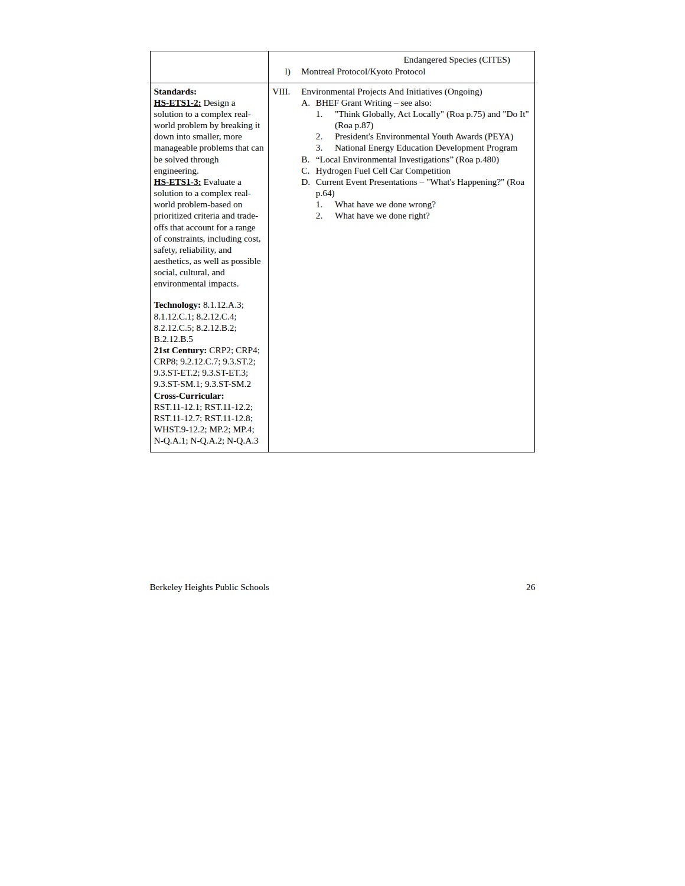| | Endangered Species (CITES) l) Montreal Protocol/Kyoto Protocol |
| Standards: HS-ETS1-2: Design a solution to a complex real-world problem by breaking it down into smaller, more manageable problems that can be solved through engineering. HS-ETS1-3: Evaluate a solution to a complex real-world problem-based on prioritized criteria and trade-offs that account for a range of constraints, including cost, safety, reliability, and aesthetics, as well as possible social, cultural, and environmental impacts. Technology: 8.1.12.A.3; 8.1.12.C.1; 8.2.12.C.4; 8.2.12.C.5; 8.2.12.B.2; B.2.12.B.5 21st Century: CRP2; CRP4; CRP8; 9.2.12.C.7; 9.3.ST.2; 9.3.ST-ET.2; 9.3.ST-ET.3; 9.3.ST-SM.1; 9.3.ST-SM.2 Cross-Curricular: RST.11-12.1; RST.11-12.2; RST.11-12.7; RST.11-12.8; WHST.9-12.2; MP.2; MP.4; N-Q.A.1; N-Q.A.2; N-Q.A.3 | VIII. Environmental Projects And Initiatives (Ongoing) A. BHEF Grant Writing – see also: 1. "Think Globally, Act Locally" (Roa p.75) and "Do It" (Roa p.87) 2. President's Environmental Youth Awards (PEYA) 3. National Energy Education Development Program B. “Local Environmental Investigations” (Roa p.480) C. Hydrogen Fuel Cell Car Competition D. Current Event Presentations – "What's Happening?" (Roa p.64) 1. What have we done wrong? 2. What have we done right? |
Berkeley Heights Public Schools
26